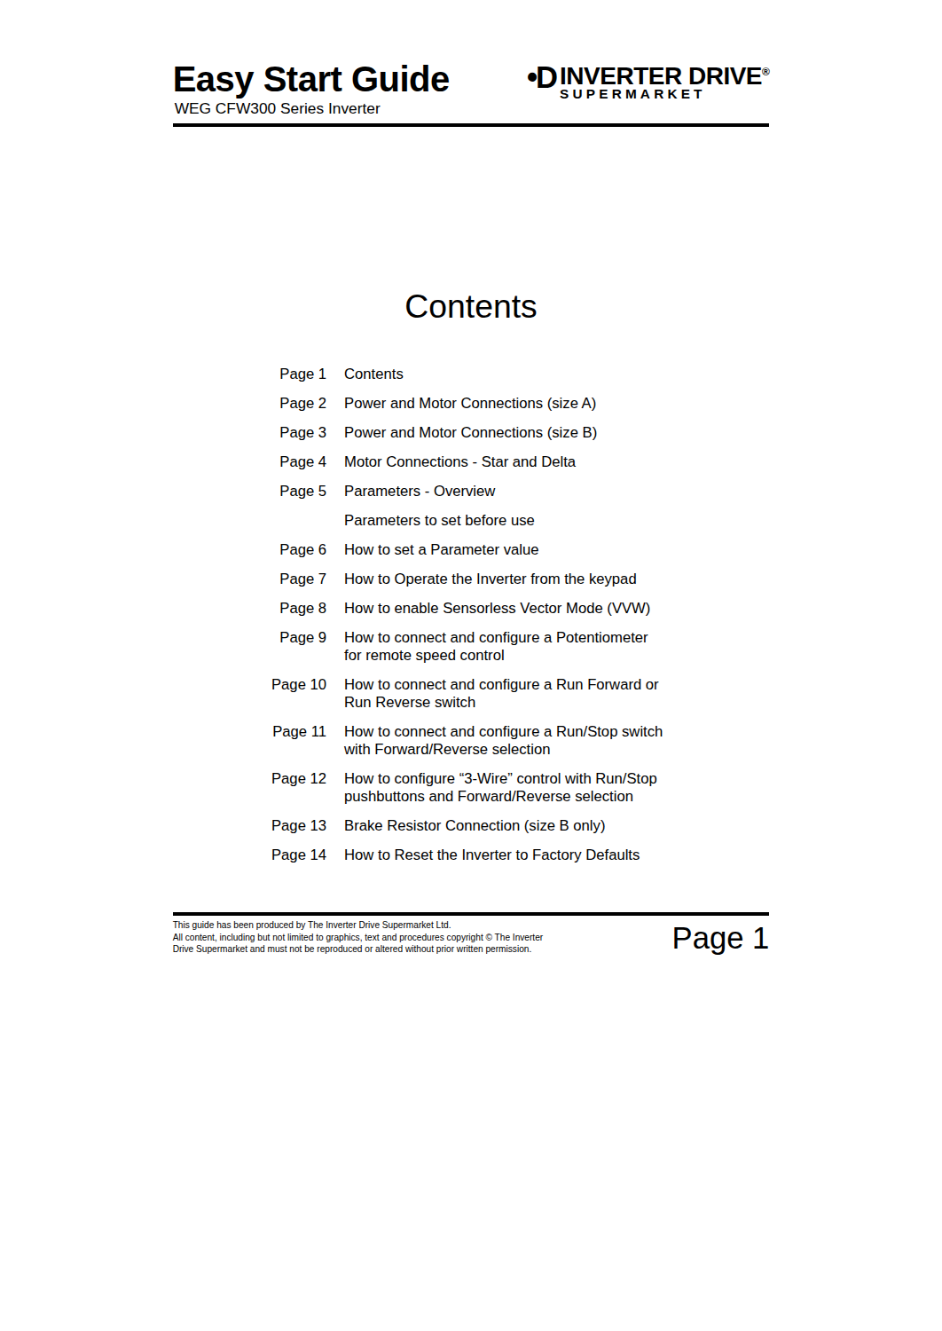Easy Start Guide
WEG CFW300 Series Inverter
•D
INVERTER DRIVE®
SUPERMARKET
Contents
| Page 1 | Contents |
| Page 2 | Power and Motor Connections (size A) |
| Page 3 | Power and Motor Connections (size B) |
| Page 4 | Motor Connections - Star and Delta |
| Page 5 | Parameters - Overview |
| | Parameters to set before use |
| Page 6 | How to set a Parameter value |
| Page 7 | How to Operate the Inverter from the keypad |
| Page 8 | How to enable Sensorless Vector Mode (VVW) |
| Page 9 | How to connect and configure a Potentiometer for remote speed control |
| Page 10 | How to connect and configure a Run Forward or Run Reverse switch |
| Page 11 | How to connect and configure a Run/Stop switch with Forward/Reverse selection |
| Page 12 | How to configure “3-Wire” control with Run/Stop pushbuttons and Forward/Reverse selection |
| Page 13 | Brake Resistor Connection (size B only) |
| Page 14 | How to Reset the Inverter to Factory Defaults |
This guide has been produced by The Inverter Drive Supermarket Ltd.
All content, including but not limited to graphics, text and procedures copyright © The Inverter
Drive Supermarket and must not be reproduced or altered without prior written permission.
Page 1